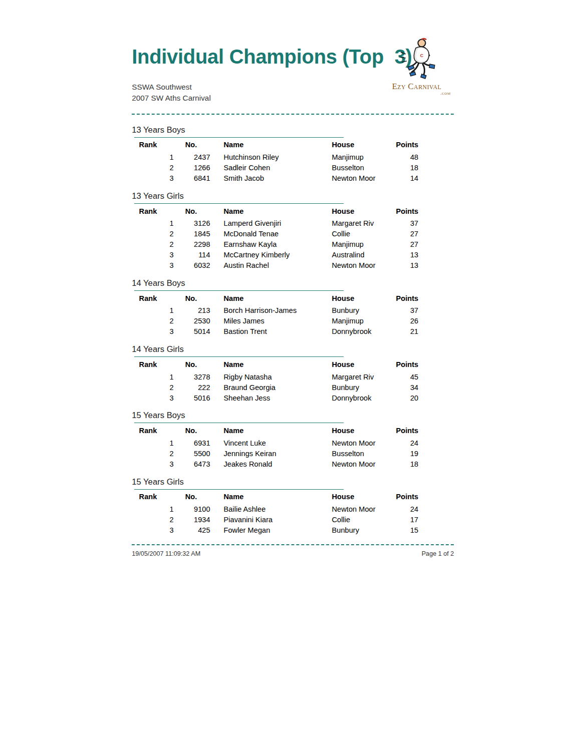Individual Champions (Top 3)
SSWA Southwest
2007 SW Aths Carnival
C
Ezy Carnival.com
13 Years Boys
| Rank | No. | Name | House | Points |
| --- | --- | --- | --- | --- |
| 1 | 2437 | Hutchinson Riley | Manjimup | 48 |
| 2 | 1266 | Sadleir Cohen | Busselton | 18 |
| 3 | 6841 | Smith Jacob | Newton Moor | 14 |
13 Years Girls
| Rank | No. | Name | House | Points |
| --- | --- | --- | --- | --- |
| 1 | 3126 | Lamperd Givenjiri | Margaret Riv | 37 |
| 2 | 1845 | McDonald Tenae | Collie | 27 |
| 2 | 2298 | Earnshaw Kayla | Manjimup | 27 |
| 3 | 114 | McCartney Kimberly | Australind | 13 |
| 3 | 6032 | Austin Rachel | Newton Moor | 13 |
14 Years Boys
| Rank | No. | Name | House | Points |
| --- | --- | --- | --- | --- |
| 1 | 213 | Borch Harrison-James | Bunbury | 37 |
| 2 | 2530 | Miles James | Manjimup | 26 |
| 3 | 5014 | Bastion Trent | Donnybrook | 21 |
14 Years Girls
| Rank | No. | Name | House | Points |
| --- | --- | --- | --- | --- |
| 1 | 3278 | Rigby Natasha | Margaret Riv | 45 |
| 2 | 222 | Braund Georgia | Bunbury | 34 |
| 3 | 5016 | Sheehan Jess | Donnybrook | 20 |
15 Years Boys
| Rank | No. | Name | House | Points |
| --- | --- | --- | --- | --- |
| 1 | 6931 | Vincent Luke | Newton Moor | 24 |
| 2 | 5500 | Jennings Keiran | Busselton | 19 |
| 3 | 6473 | Jeakes Ronald | Newton Moor | 18 |
15 Years Girls
| Rank | No. | Name | House | Points |
| --- | --- | --- | --- | --- |
| 1 | 9100 | Bailie Ashlee | Newton Moor | 24 |
| 2 | 1934 | Piavanini Kiara | Collie | 17 |
| 3 | 425 | Fowler Megan | Bunbury | 15 |
19/05/2007 11:09:32 AM Page 1 of 2